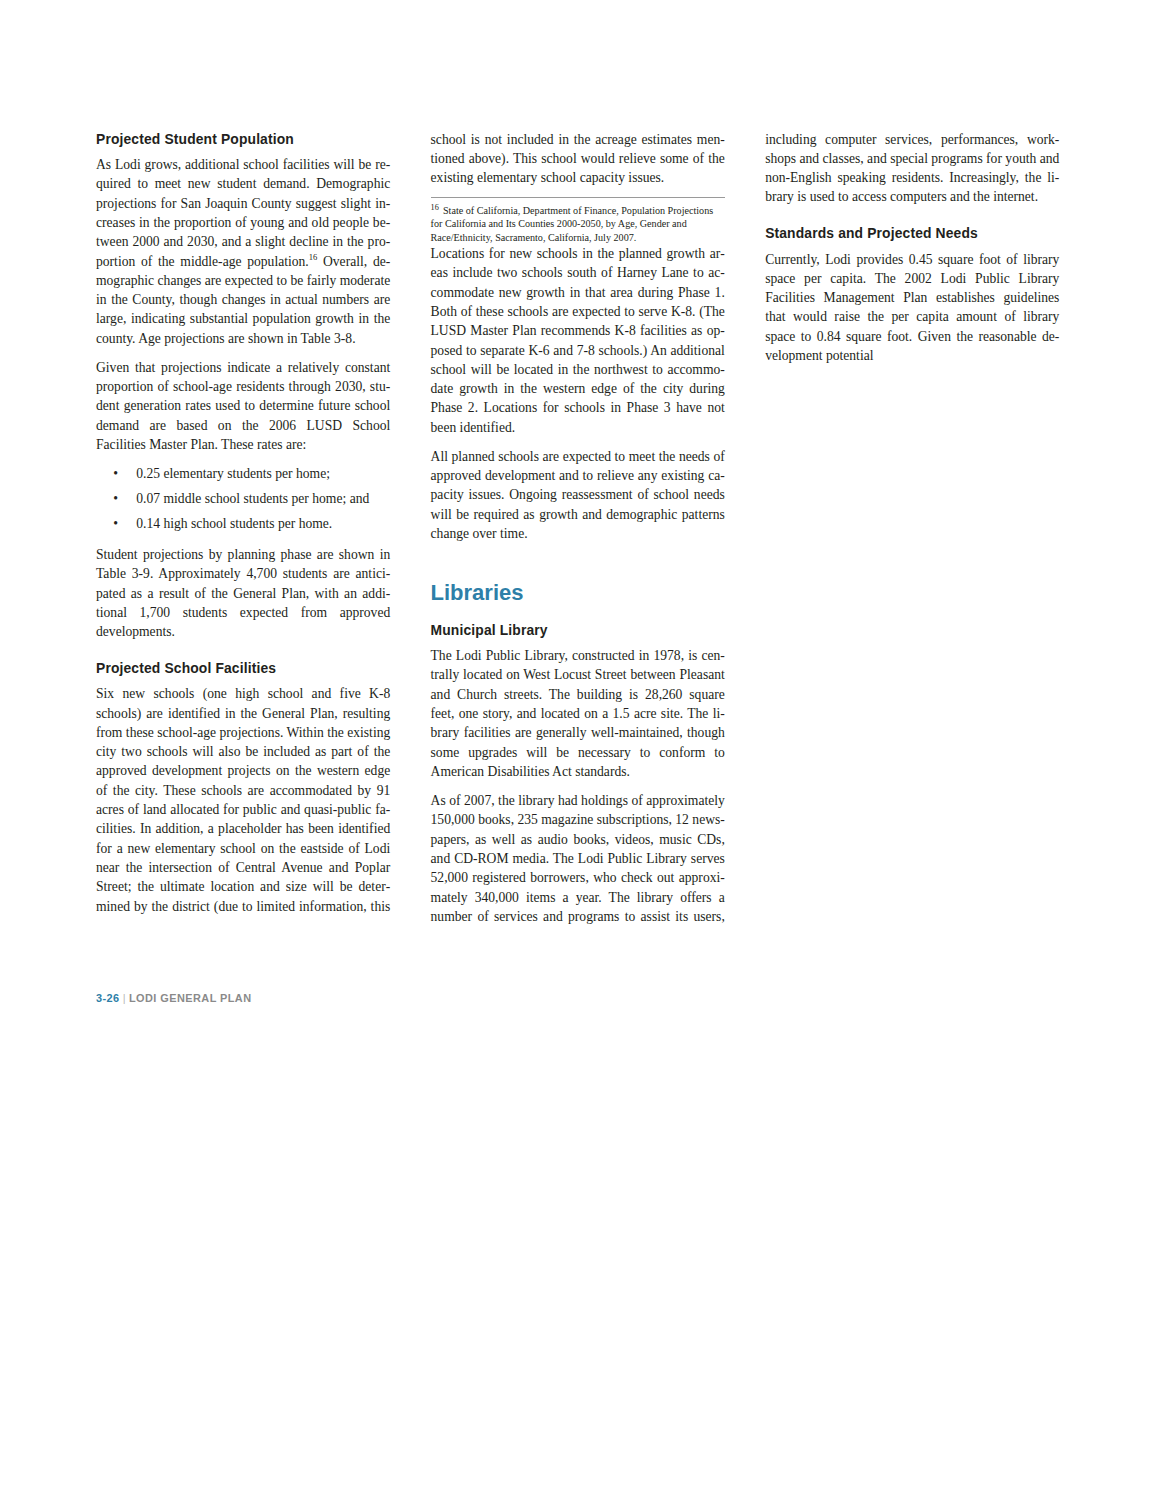Projected Student Population
As Lodi grows, additional school facilities will be required to meet new student demand. Demographic projections for San Joaquin County suggest slight increases in the proportion of young and old people between 2000 and 2030, and a slight decline in the proportion of the middle-age population.16 Overall, demographic changes are expected to be fairly moderate in the County, though changes in actual numbers are large, indicating substantial population growth in the county. Age projections are shown in Table 3-8.
Given that projections indicate a relatively constant proportion of school-age residents through 2030, student generation rates used to determine future school demand are based on the 2006 LUSD School Facilities Master Plan. These rates are:
0.25 elementary students per home;
0.07 middle school students per home; and
0.14 high school students per home.
Student projections by planning phase are shown in Table 3-9. Approximately 4,700 students are anticipated as a result of the General Plan, with an additional 1,700 students expected from approved developments.
Projected School Facilities
Six new schools (one high school and five K-8 schools) are identified in the General Plan, resulting from these school-age projections. Within the existing city two schools will also be included as part of the approved development projects on the western edge of the city. These schools are accommodated by 91 acres of land allocated for public and quasi-public facilities. In addition, a placeholder has been identified for a new elementary school on the eastside of Lodi near the intersection of Central Avenue and Poplar Street; the ultimate location and size will be determined by the district (due to limited information, this school is not included in the acreage estimates mentioned above). This school would relieve some of the existing elementary school capacity issues.
16 State of California, Department of Finance, Population Projections for California and Its Counties 2000-2050, by Age, Gender and Race/Ethnicity, Sacramento, California, July 2007.
Locations for new schools in the planned growth areas include two schools south of Harney Lane to accommodate new growth in that area during Phase 1. Both of these schools are expected to serve K-8. (The LUSD Master Plan recommends K-8 facilities as opposed to separate K-6 and 7-8 schools.) An additional school will be located in the northwest to accommodate growth in the western edge of the city during Phase 2. Locations for schools in Phase 3 have not been identified.
All planned schools are expected to meet the needs of approved development and to relieve any existing capacity issues. Ongoing reassessment of school needs will be required as growth and demographic patterns change over time.
Libraries
Municipal Library
The Lodi Public Library, constructed in 1978, is centrally located on West Locust Street between Pleasant and Church streets. The building is 28,260 square feet, one story, and located on a 1.5 acre site. The library facilities are generally well-maintained, though some upgrades will be necessary to conform to American Disabilities Act standards.
As of 2007, the library had holdings of approximately 150,000 books, 235 magazine subscriptions, 12 newspapers, as well as audio books, videos, music CDs, and CD-ROM media. The Lodi Public Library serves 52,000 registered borrowers, who check out approximately 340,000 items a year. The library offers a number of services and programs to assist its users, including computer services, performances, workshops and classes, and special programs for youth and non-English speaking residents. Increasingly, the library is used to access computers and the internet.
Standards and Projected Needs
Currently, Lodi provides 0.45 square foot of library space per capita. The 2002 Lodi Public Library Facilities Management Plan establishes guidelines that would raise the per capita amount of library space to 0.84 square foot. Given the reasonable development potential
3-26|LODI GENERAL PLAN